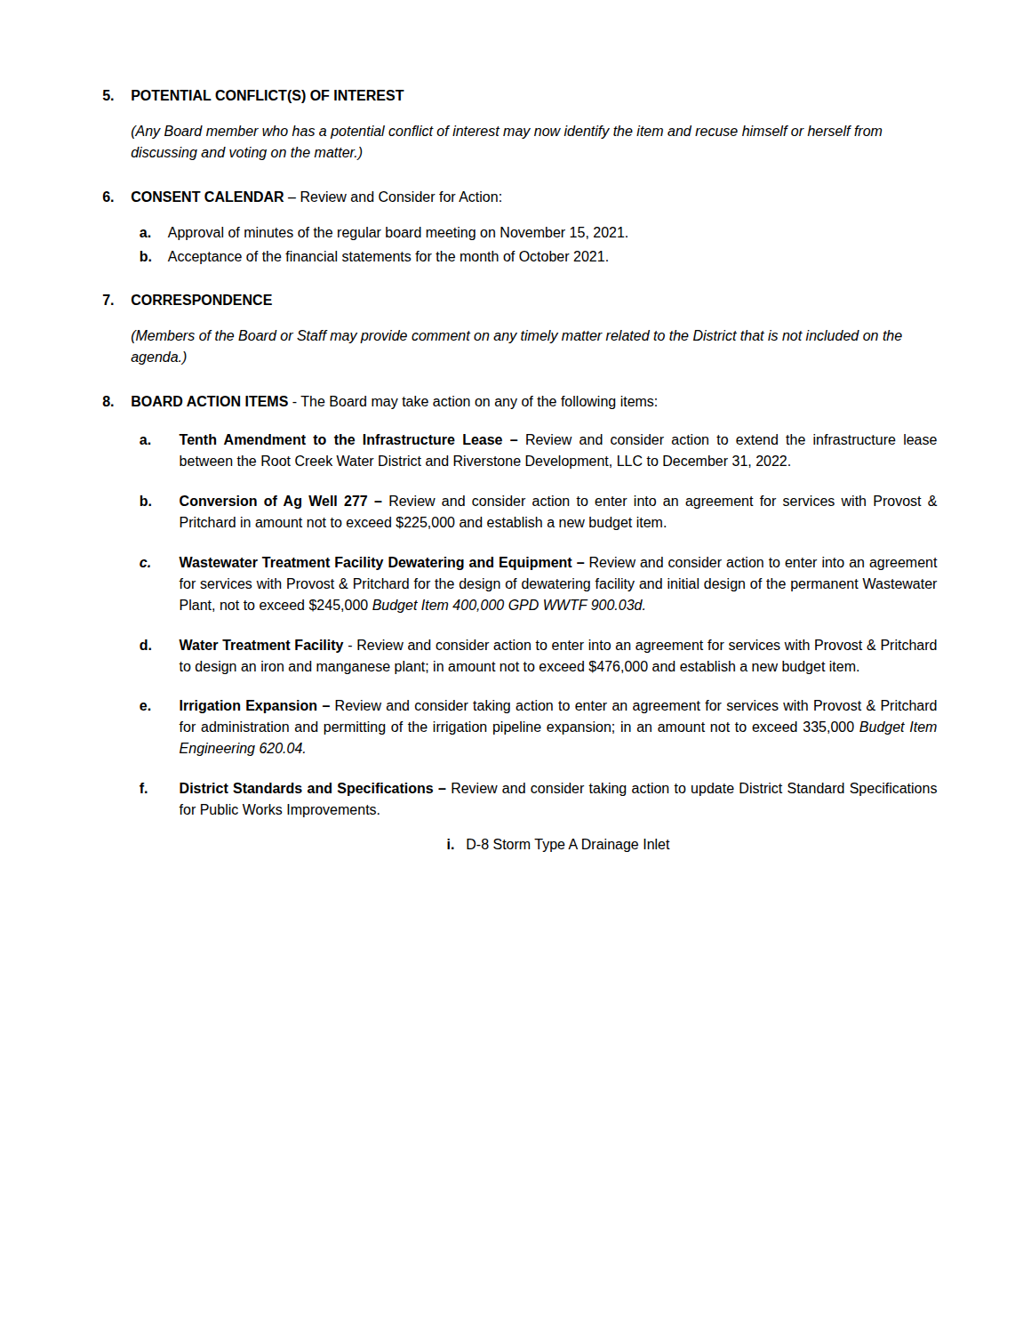Potential Conflict(s) of Interest
(Any Board member who has a potential conflict of interest may now identify the item and recuse himself or herself from discussing and voting on the matter.)
Consent Calendar – Review and Consider for Action:
Approval of minutes of the regular board meeting on November 15, 2021.
Acceptance of the financial statements for the month of October 2021.
Correspondence
(Members of the Board or Staff may provide comment on any timely matter related to the District that is not included on the agenda.)
Board Action Items - The Board may take action on any of the following items:
Tenth Amendment to the Infrastructure Lease – Review and consider action to extend the infrastructure lease between the Root Creek Water District and Riverstone Development, LLC to December 31, 2022.
Conversion of Ag Well 277 – Review and consider action to enter into an agreement for services with Provost & Pritchard in amount not to exceed $225,000 and establish a new budget item.
Wastewater Treatment Facility Dewatering and Equipment – Review and consider action to enter into an agreement for services with Provost & Pritchard for the design of dewatering facility and initial design of the permanent Wastewater Plant, not to exceed $245,000 Budget Item 400,000 GPD WWTF 900.03d.
Water Treatment Facility - Review and consider action to enter into an agreement for services with Provost & Pritchard to design an iron and manganese plant; in amount not to exceed $476,000 and establish a new budget item.
Irrigation Expansion – Review and consider taking action to enter an agreement for services with Provost & Pritchard for administration and permitting of the irrigation pipeline expansion; in an amount not to exceed 335,000 Budget Item Engineering 620.04.
District Standards and Specifications – Review and consider taking action to update District Standard Specifications for Public Works Improvements.
D-8 Storm Type A Drainage Inlet